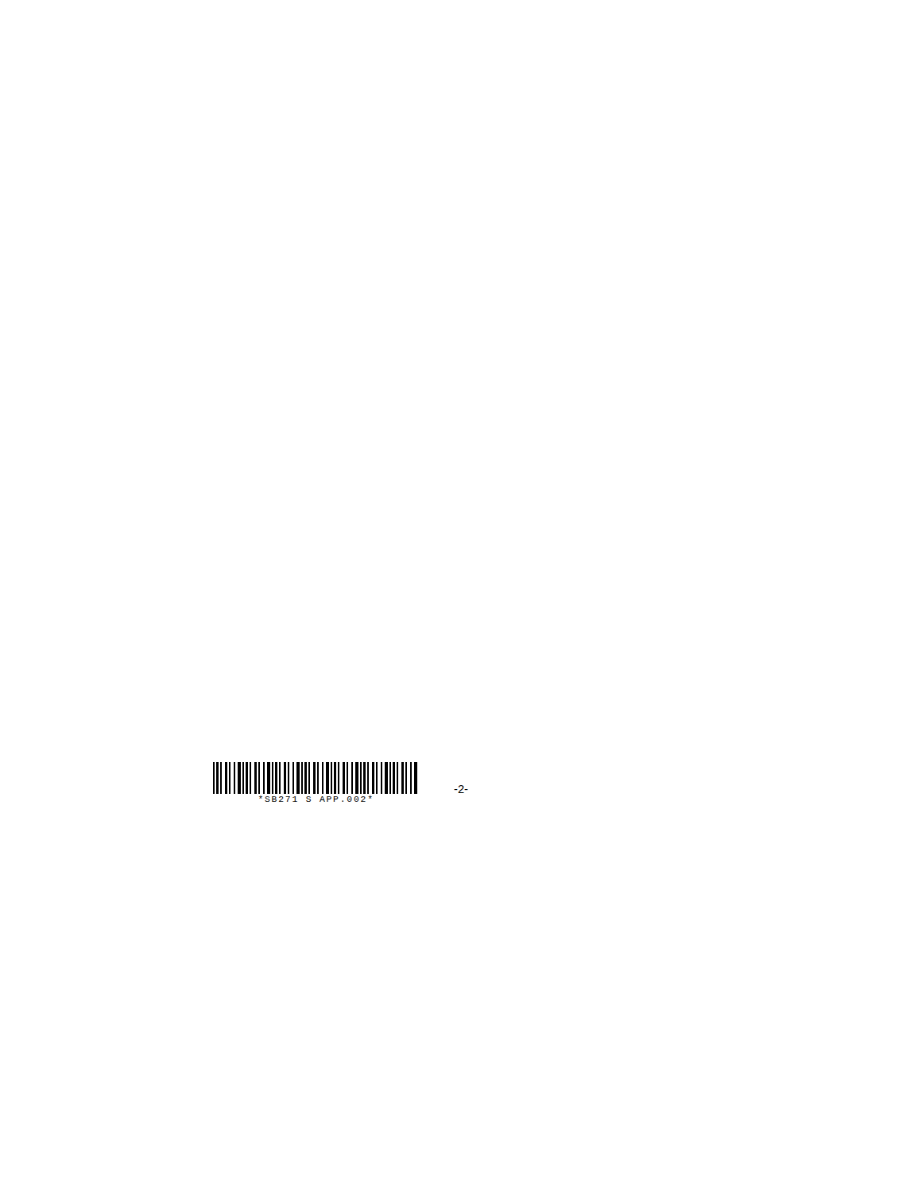*SB271 S APP.002*
-2-